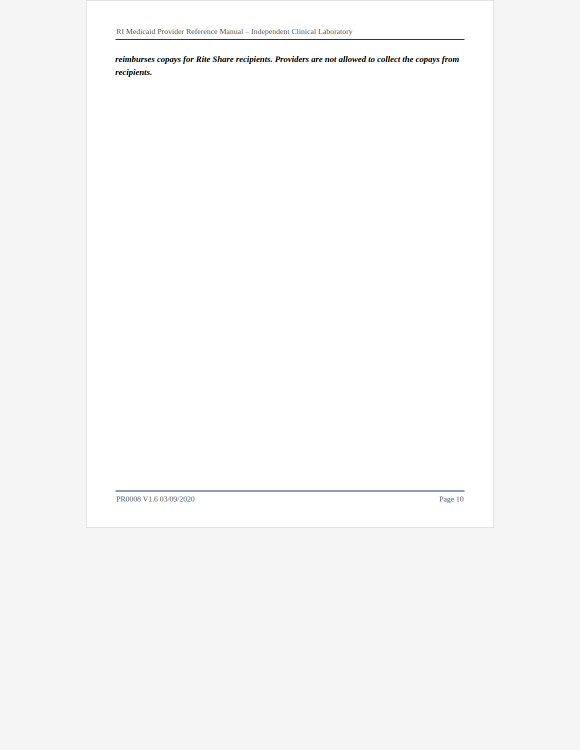RI Medicaid Provider Reference Manual – Independent Clinical Laboratory
reimburses copays for Rite Share recipients. Providers are not allowed to collect the copays from recipients.
PR0008 V1.6 03/09/2020 Page 10